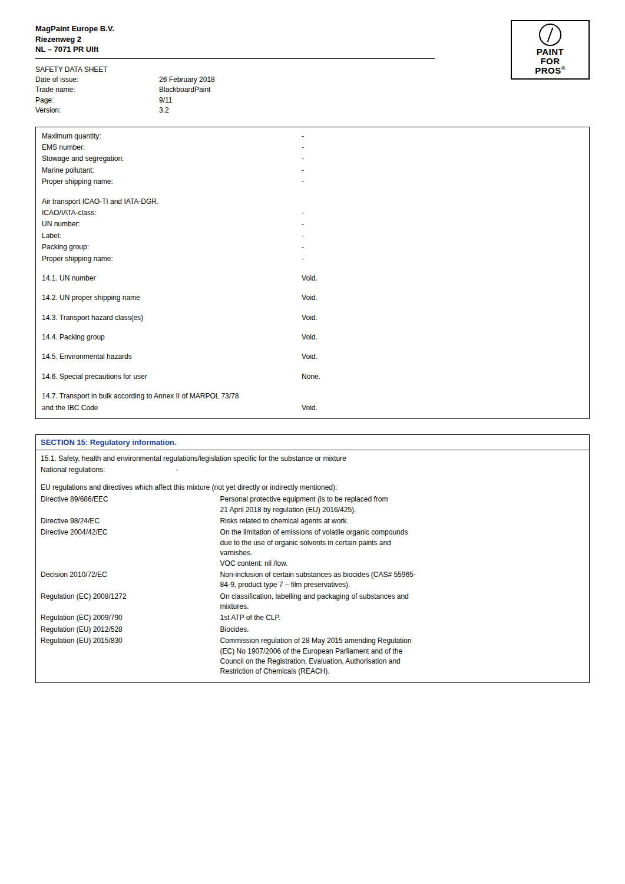PAINT
FOR
PROS®
MagPaint Europe B.V.
Riezenweg 2
NL – 7071 PR Ulft
SAFETY DATA SHEET
| Date of issue: | 26 February 2018 |
| Trade name: | BlackboardPaint |
| Page: | 9/11 |
| Version: | 3.2 |
| Maximum quantity: | - |
| EMS number: | - |
| Stowage and segregation: | - |
| Marine pollutant: | - |
| Proper shipping name: | - |
| Air transport ICAO-TI and IATA-DGR. | |
| ICAO/IATA-class: | - |
| UN number: | - |
| Label: | - |
| Packing group: | - |
| Proper shipping name: | - |
| 14.1. UN number | Void. |
| 14.2. UN proper shipping name | Void. |
| 14.3. Transport hazard class(es) | Void. |
| 14.4. Packing group | Void. |
| 14.5. Environmental hazards | Void. |
| 14.6. Special precautions for user | None. |
| 14.7. Transport in bulk according to Annex II of MARPOL 73/78 | |
| and the IBC Code | Void. |
SECTION 15: Regulatory information.
15.1. Safety, health and environmental regulations/legislation specific for the substance or mixture
National regulations:-
EU regulations and directives which affect this mixture (not yet directly or indirectly mentioned):
| Directive 89/686/EEC | Personal protective equipment (is to be replaced from 21 April 2018 by regulation (EU) 2016/425). |
| Directive 98/24/EC | Risks related to chemical agents at work. |
| Directive 2004/42/EC | On the limitation of emissions of volatile organic compounds due to the use of organic solvents in certain paints and varnishes. VOC content: nil /low. |
| Decision 2010/72/EC | Non-inclusion of certain substances as biocides (CAS# 55965- 84-9, product type 7 – film preservatives). |
| Regulation (EC) 2008/1272 | On classification, labelling and packaging of substances and mixtures. |
| Regulation (EC) 2009/790 | 1st ATP of the CLP. |
| Regulation (EU) 2012/528 | Biocides. |
| Regulation (EU) 2015/830 | Commission regulation of 28 May 2015 amending Regulation (EC) No 1907/2006 of the European Parliament and of the Council on the Registration, Evaluation, Authorisation and Restriction of Chemicals (REACH). |